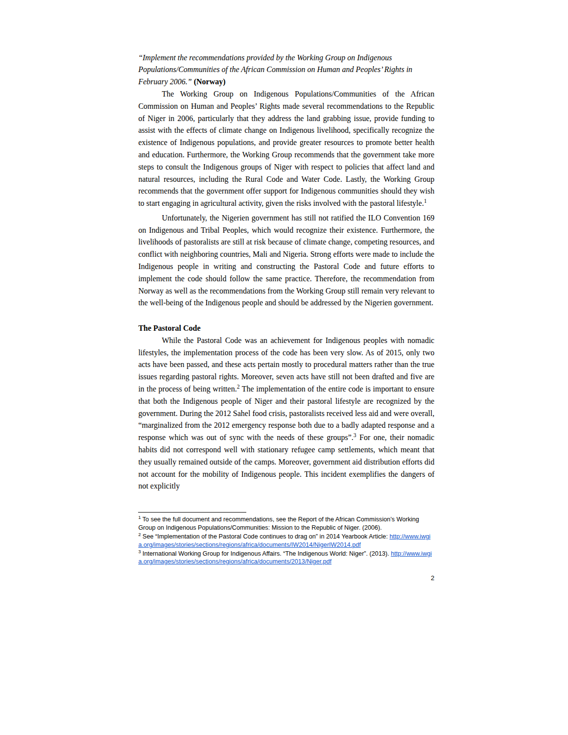“Implement the recommendations provided by the Working Group on Indigenous Populations/Communities of the African Commission on Human and Peoples’ Rights in February 2006.” (Norway)
The Working Group on Indigenous Populations/Communities of the African Commission on Human and Peoples’ Rights made several recommendations to the Republic of Niger in 2006, particularly that they address the land grabbing issue, provide funding to assist with the effects of climate change on Indigenous livelihood, specifically recognize the existence of Indigenous populations, and provide greater resources to promote better health and education. Furthermore, the Working Group recommends that the government take more steps to consult the Indigenous groups of Niger with respect to policies that affect land and natural resources, including the Rural Code and Water Code. Lastly, the Working Group recommends that the government offer support for Indigenous communities should they wish to start engaging in agricultural activity, given the risks involved with the pastoral lifestyle.1
Unfortunately, the Nigerien government has still not ratified the ILO Convention 169 on Indigenous and Tribal Peoples, which would recognize their existence. Furthermore, the livelihoods of pastoralists are still at risk because of climate change, competing resources, and conflict with neighboring countries, Mali and Nigeria. Strong efforts were made to include the Indigenous people in writing and constructing the Pastoral Code and future efforts to implement the code should follow the same practice. Therefore, the recommendation from Norway as well as the recommendations from the Working Group still remain very relevant to the well-being of the Indigenous people and should be addressed by the Nigerien government.
The Pastoral Code
While the Pastoral Code was an achievement for Indigenous peoples with nomadic lifestyles, the implementation process of the code has been very slow. As of 2015, only two acts have been passed, and these acts pertain mostly to procedural matters rather than the true issues regarding pastoral rights. Moreover, seven acts have still not been drafted and five are in the process of being written.2 The implementation of the entire code is important to ensure that both the Indigenous people of Niger and their pastoral lifestyle are recognized by the government. During the 2012 Sahel food crisis, pastoralists received less aid and were overall, “marginalized from the 2012 emergency response both due to a badly adapted response and a response which was out of sync with the needs of these groups”.3 For one, their nomadic habits did not correspond well with stationary refugee camp settlements, which meant that they usually remained outside of the camps. Moreover, government aid distribution efforts did not account for the mobility of Indigenous people. This incident exemplifies the dangers of not explicitly
1 To see the full document and recommendations, see the Report of the African Commission’s Working Group on Indigenous Populations/Communities: Mission to the Republic of Niger. (2006).
2 See “Implementation of the Pastoral Code continues to drag on” in 2014 Yearbook Article: http://www.iwgia.org/images/stories/sections/regions/africa/documents/IW2014/NigerIW2014.pdf
3 International Working Group for Indigenous Affairs. “The Indigenous World: Niger”. (2013). http://www.iwgia.org/images/stories/sections/regions/africa/documents/2013/Niger.pdf
2